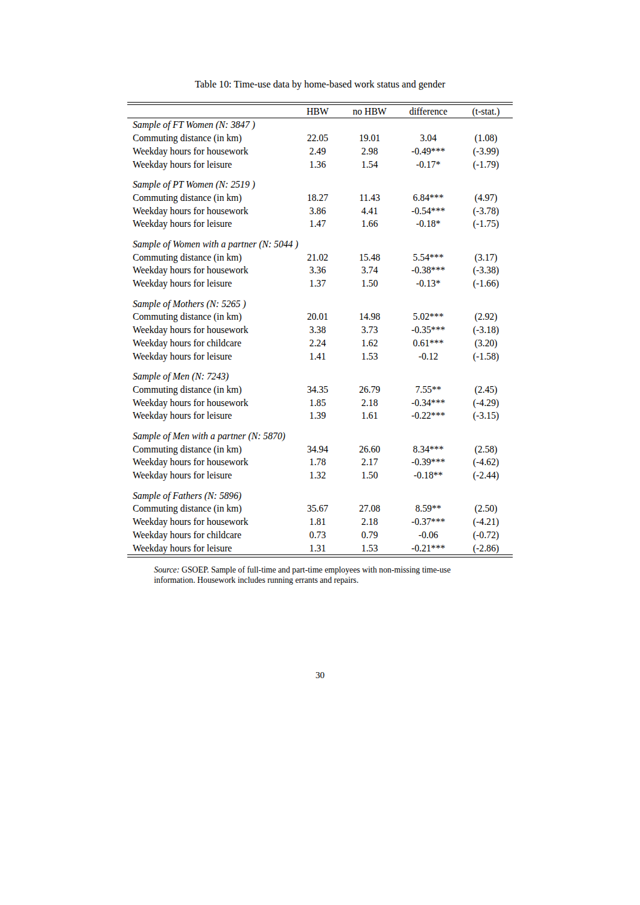Table 10: Time-use data by home-based work status and gender
| | HBW | no HBW | difference | (t-stat.) |
| --- | --- | --- | --- | --- |
| Sample of FT Women (N: 3847 ) |
| Commuting distance (in km) | 22.05 | 19.01 | 3.04 | (1.08) |
| Weekday hours for housework | 2.49 | 2.98 | -0.49*** | (-3.99) |
| Weekday hours for leisure | 1.36 | 1.54 | -0.17* | (-1.79) |
| Sample of PT Women (N: 2519 ) |
| Commuting distance (in km) | 18.27 | 11.43 | 6.84*** | (4.97) |
| Weekday hours for housework | 3.86 | 4.41 | -0.54*** | (-3.78) |
| Weekday hours for leisure | 1.47 | 1.66 | -0.18* | (-1.75) |
| Sample of Women with a partner (N: 5044 ) |
| Commuting distance (in km) | 21.02 | 15.48 | 5.54*** | (3.17) |
| Weekday hours for housework | 3.36 | 3.74 | -0.38*** | (-3.38) |
| Weekday hours for leisure | 1.37 | 1.50 | -0.13* | (-1.66) |
| Sample of Mothers (N: 5265 ) |
| Commuting distance (in km) | 20.01 | 14.98 | 5.02*** | (2.92) |
| Weekday hours for housework | 3.38 | 3.73 | -0.35*** | (-3.18) |
| Weekday hours for childcare | 2.24 | 1.62 | 0.61*** | (3.20) |
| Weekday hours for leisure | 1.41 | 1.53 | -0.12 | (-1.58) |
| Sample of Men (N: 7243) |
| Commuting distance (in km) | 34.35 | 26.79 | 7.55** | (2.45) |
| Weekday hours for housework | 1.85 | 2.18 | -0.34*** | (-4.29) |
| Weekday hours for leisure | 1.39 | 1.61 | -0.22*** | (-3.15) |
| Sample of Men with a partner (N: 5870) |
| Commuting distance (in km) | 34.94 | 26.60 | 8.34*** | (2.58) |
| Weekday hours for housework | 1.78 | 2.17 | -0.39*** | (-4.62) |
| Weekday hours for leisure | 1.32 | 1.50 | -0.18** | (-2.44) |
| Sample of Fathers (N: 5896) |
| Commuting distance (in km) | 35.67 | 27.08 | 8.59** | (2.50) |
| Weekday hours for housework | 1.81 | 2.18 | -0.37*** | (-4.21) |
| Weekday hours for childcare | 0.73 | 0.79 | -0.06 | (-0.72) |
| Weekday hours for leisure | 1.31 | 1.53 | -0.21*** | (-2.86) |
Source: GSOEP. Sample of full-time and part-time employees with non-missing time-use information. Housework includes running errants and repairs.
30